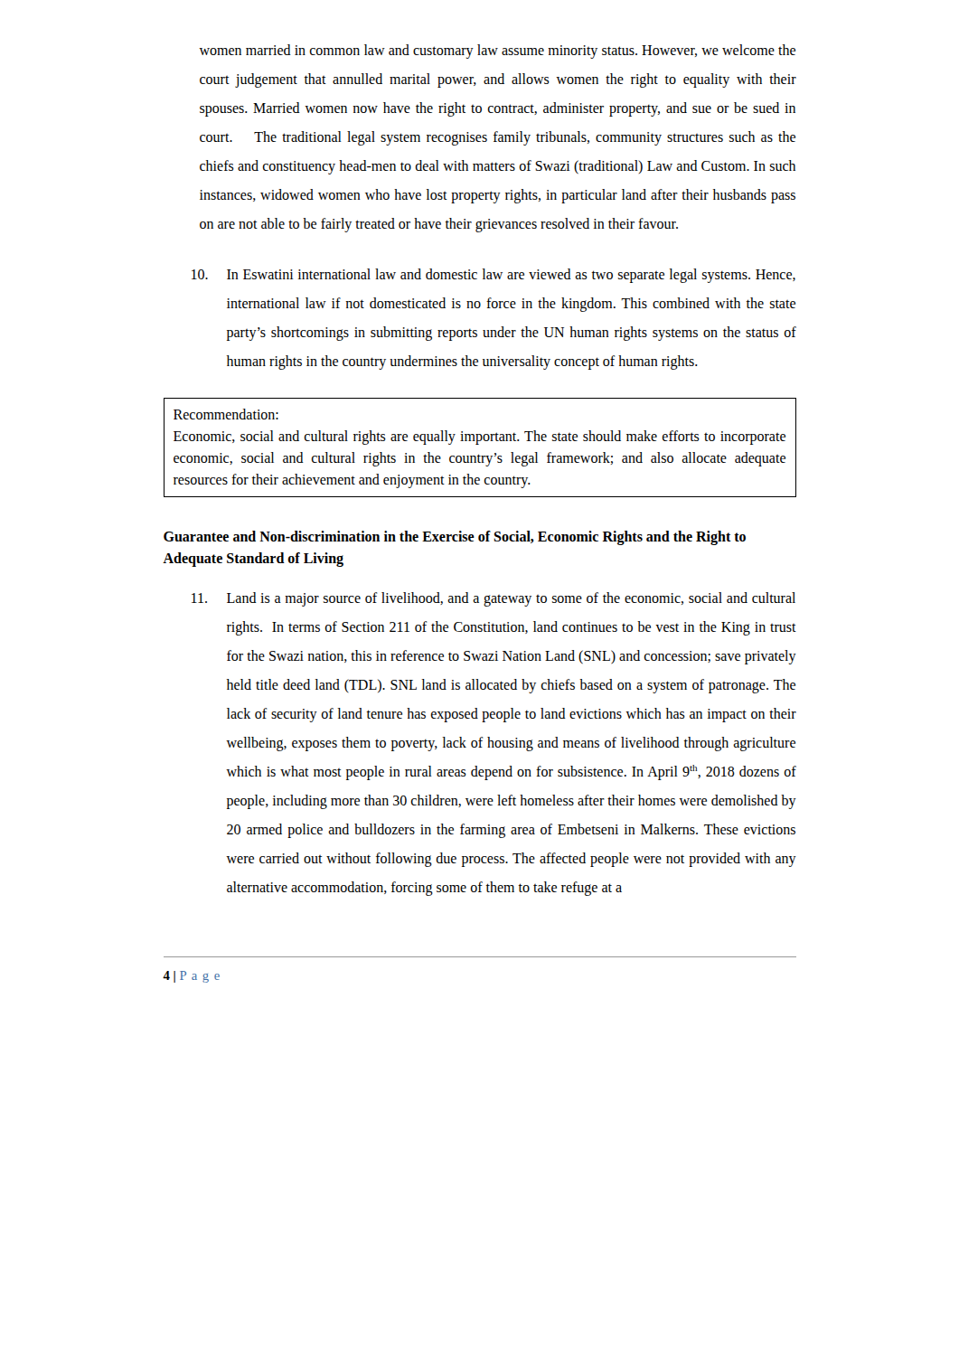women married in common law and customary law assume minority status. However, we welcome the court judgement that annulled marital power, and allows women the right to equality with their spouses. Married women now have the right to contract, administer property, and sue or be sued in court. The traditional legal system recognises family tribunals, community structures such as the chiefs and constituency head-men to deal with matters of Swazi (traditional) Law and Custom. In such instances, widowed women who have lost property rights, in particular land after their husbands pass on are not able to be fairly treated or have their grievances resolved in their favour.
In Eswatini international law and domestic law are viewed as two separate legal systems. Hence, international law if not domesticated is no force in the kingdom. This combined with the state party’s shortcomings in submitting reports under the UN human rights systems on the status of human rights in the country undermines the universality concept of human rights.
Recommendation: Economic, social and cultural rights are equally important. The state should make efforts to incorporate economic, social and cultural rights in the country’s legal framework; and also allocate adequate resources for their achievement and enjoyment in the country.
Guarantee and Non-discrimination in the Exercise of Social, Economic Rights and the Right to Adequate Standard of Living
Land is a major source of livelihood, and a gateway to some of the economic, social and cultural rights. In terms of Section 211 of the Constitution, land continues to be vest in the King in trust for the Swazi nation, this in reference to Swazi Nation Land (SNL) and concession; save privately held title deed land (TDL). SNL land is allocated by chiefs based on a system of patronage. The lack of security of land tenure has exposed people to land evictions which has an impact on their wellbeing, exposes them to poverty, lack of housing and means of livelihood through agriculture which is what most people in rural areas depend on for subsistence. In April 9th, 2018 dozens of people, including more than 30 children, were left homeless after their homes were demolished by 20 armed police and bulldozers in the farming area of Embetseni in Malkerns. These evictions were carried out without following due process. The affected people were not provided with any alternative accommodation, forcing some of them to take refuge at a
4 | P a g e